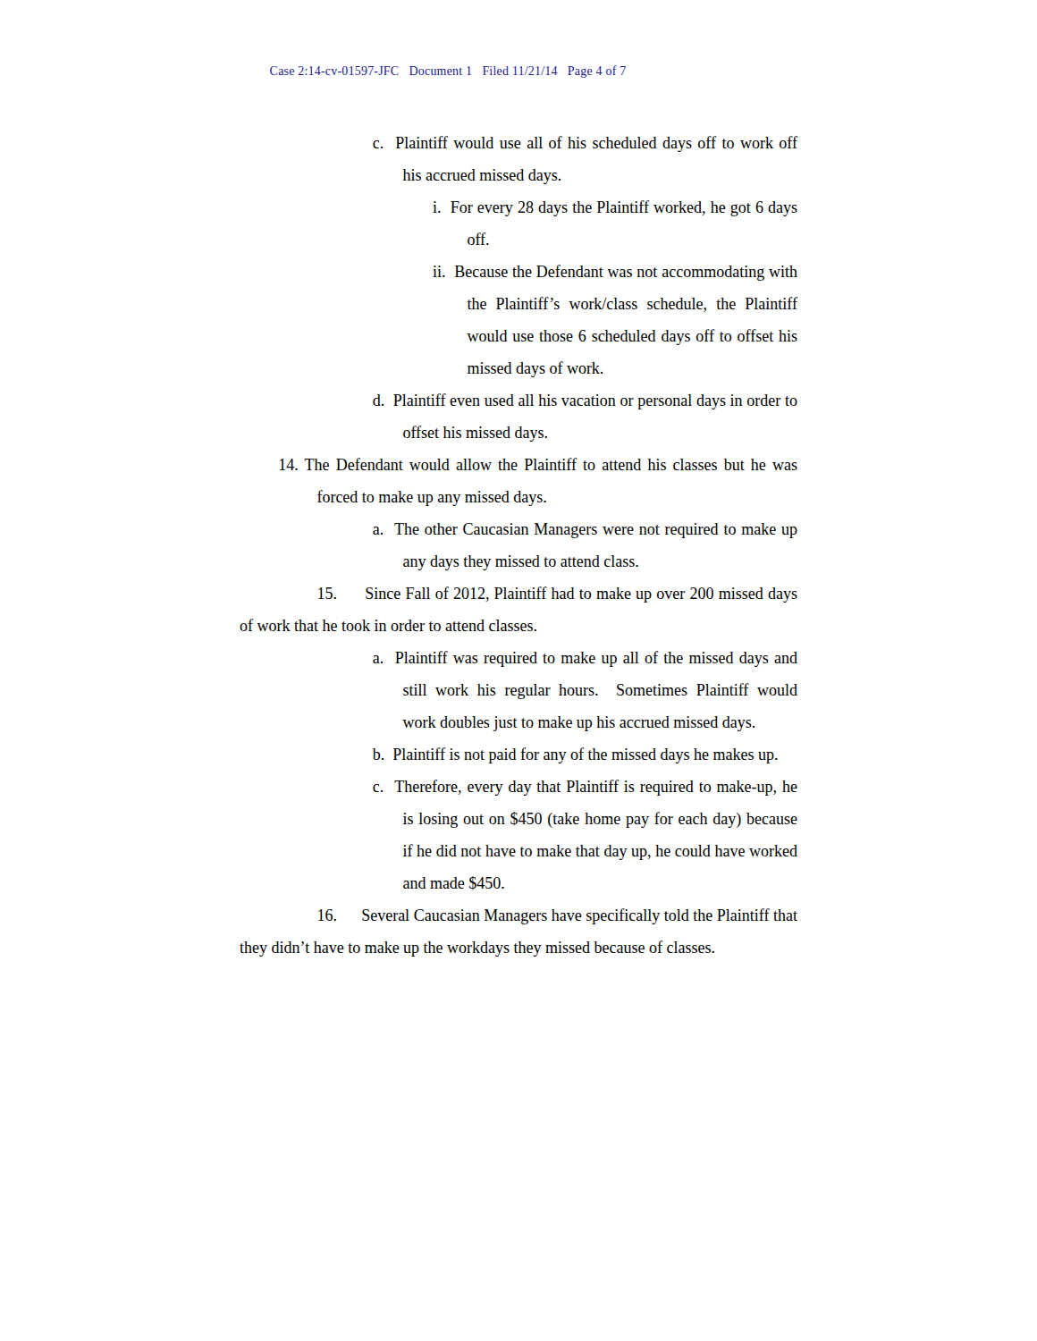Case 2:14-cv-01597-JFC Document 1 Filed 11/21/14 Page 4 of 7
c. Plaintiff would use all of his scheduled days off to work off his accrued missed days.
i. For every 28 days the Plaintiff worked, he got 6 days off.
ii. Because the Defendant was not accommodating with the Plaintiff’s work/class schedule, the Plaintiff would use those 6 scheduled days off to offset his missed days of work.
d. Plaintiff even used all his vacation or personal days in order to offset his missed days.
14. The Defendant would allow the Plaintiff to attend his classes but he was forced to make up any missed days.
a. The other Caucasian Managers were not required to make up any days they missed to attend class.
15. Since Fall of 2012, Plaintiff had to make up over 200 missed days of work that he took in order to attend classes.
a. Plaintiff was required to make up all of the missed days and still work his regular hours. Sometimes Plaintiff would work doubles just to make up his accrued missed days.
b. Plaintiff is not paid for any of the missed days he makes up.
c. Therefore, every day that Plaintiff is required to make-up, he is losing out on $450 (take home pay for each day) because if he did not have to make that day up, he could have worked and made $450.
16. Several Caucasian Managers have specifically told the Plaintiff that they didn’t have to make up the workdays they missed because of classes.